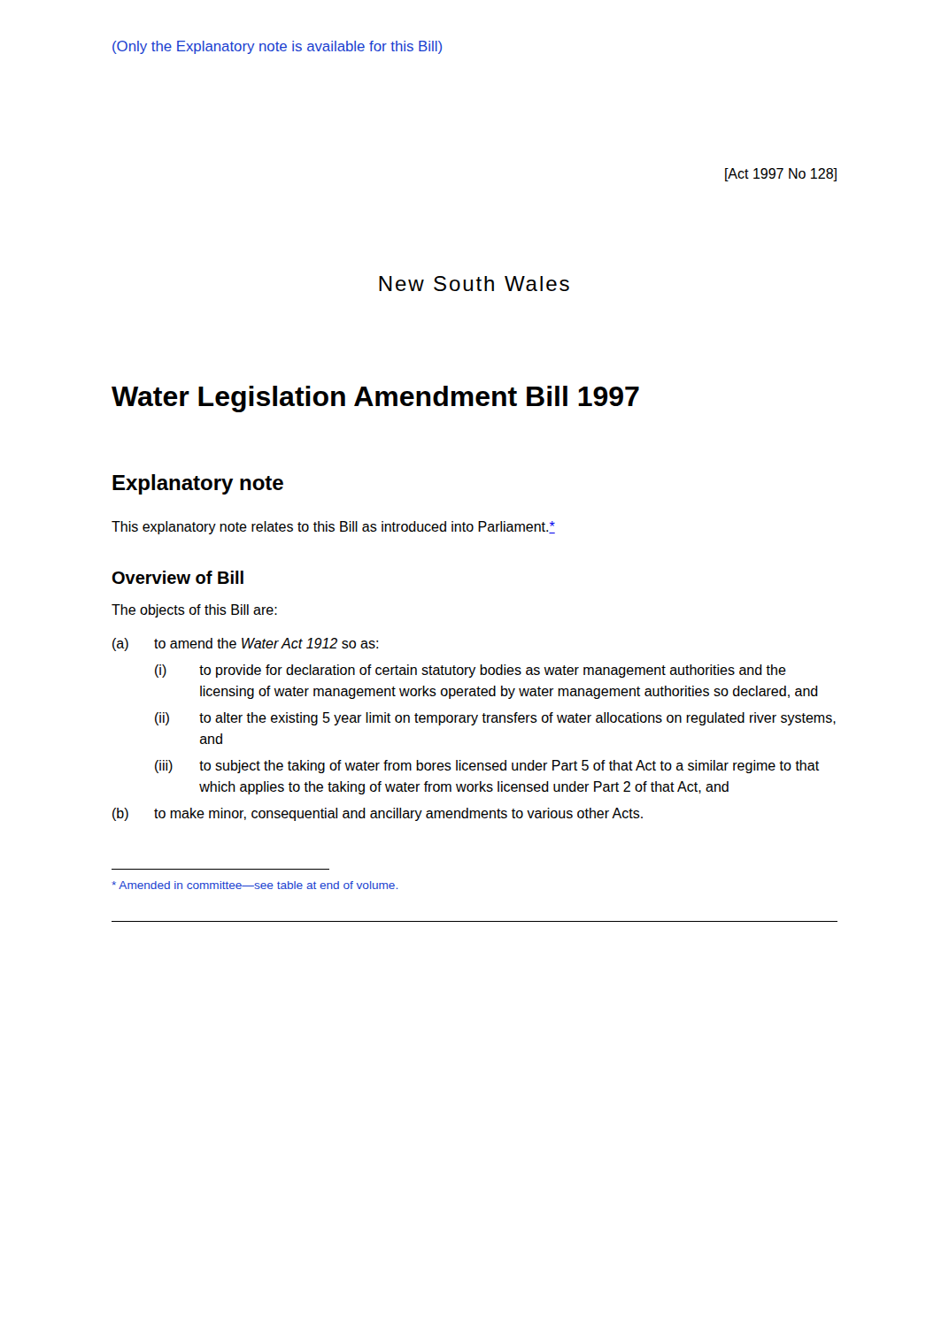(Only the Explanatory note is available for this Bill)
[Act 1997 No 128]
New South Wales
Water Legislation Amendment Bill 1997
Explanatory note
This explanatory note relates to this Bill as introduced into Parliament.*
Overview of Bill
The objects of this Bill are:
(a) to amend the Water Act 1912 so as:
(i) to provide for declaration of certain statutory bodies as water management authorities and the licensing of water management works operated by water management authorities so declared, and
(ii) to alter the existing 5 year limit on temporary transfers of water allocations on regulated river systems, and
(iii) to subject the taking of water from bores licensed under Part 5 of that Act to a similar regime to that which applies to the taking of water from works licensed under Part 2 of that Act, and
(b) to make minor, consequential and ancillary amendments to various other Acts.
* Amended in committee—see table at end of volume.